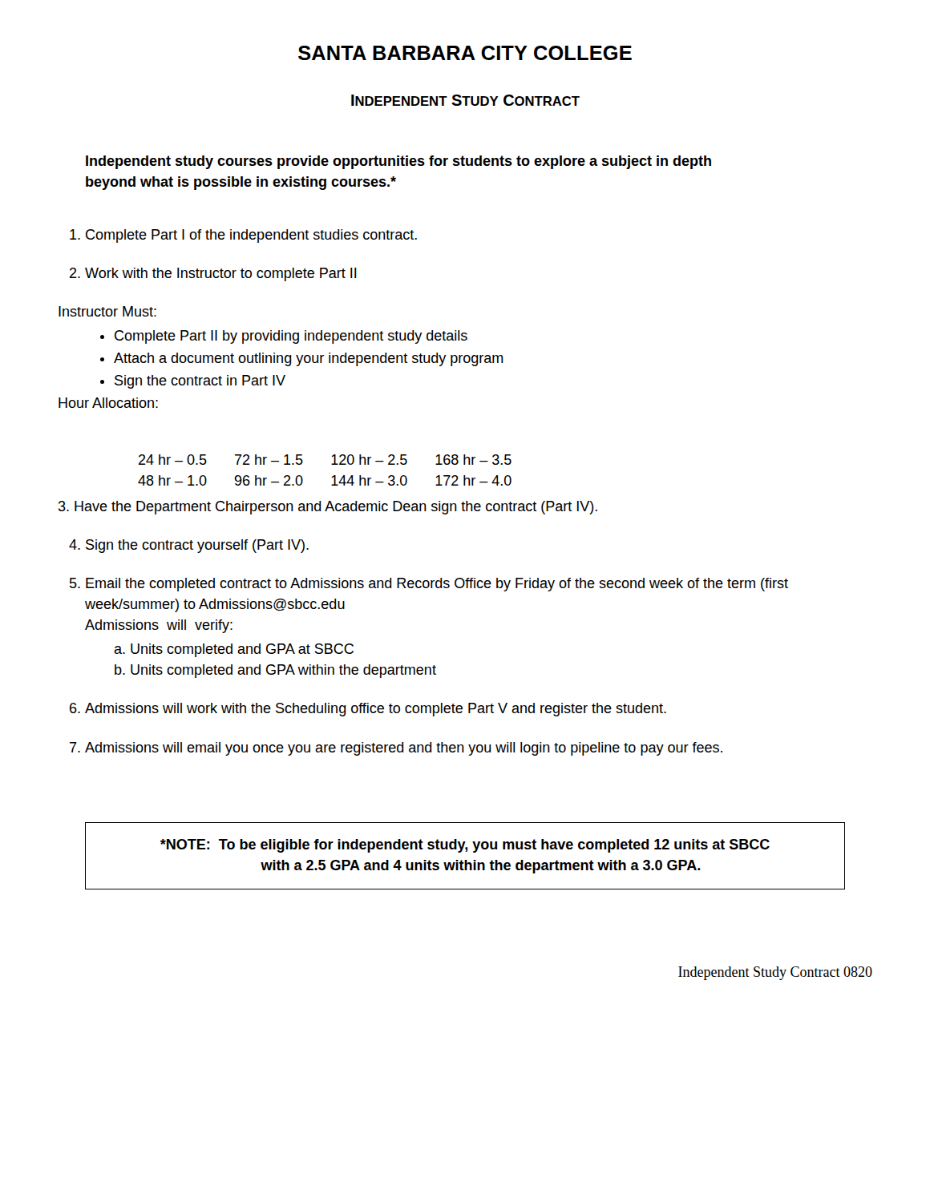SANTA BARBARA CITY COLLEGE
INDEPENDENT STUDY CONTRACT
Independent study courses provide opportunities for students to explore a subject in depth beyond what is possible in existing courses.*
Complete Part I of the independent studies contract.
Work with the Instructor to complete Part II
Instructor Must:
Complete Part II by providing independent study details
Attach a document outlining your independent study program
Sign the contract in Part IV
Hour Allocation:
| 24 hr – 0.5 | 72 hr – 1.5 | 120 hr – 2.5 | 168 hr – 3.5 |
| 48 hr – 1.0 | 96 hr – 2.0 | 144 hr – 3.0 | 172 hr – 4.0 |
3. Have the Department Chairperson and Academic Dean sign the contract (Part IV).
Sign the contract yourself (Part IV).
Email the completed contract to Admissions and Records Office by Friday of the second week of the term (first week/summer) to Admissions@sbcc.edu
Admissions will verify:
Units completed and GPA at SBCC
Units completed and GPA within the department
Admissions will work with the Scheduling office to complete Part V and register the student.
Admissions will email you once you are registered and then you will login to pipeline to pay our fees.
*NOTE: To be eligible for independent study, you must have completed 12 units at SBCC with a 2.5 GPA and 4 units within the department with a 3.0 GPA.
Independent Study Contract 0820